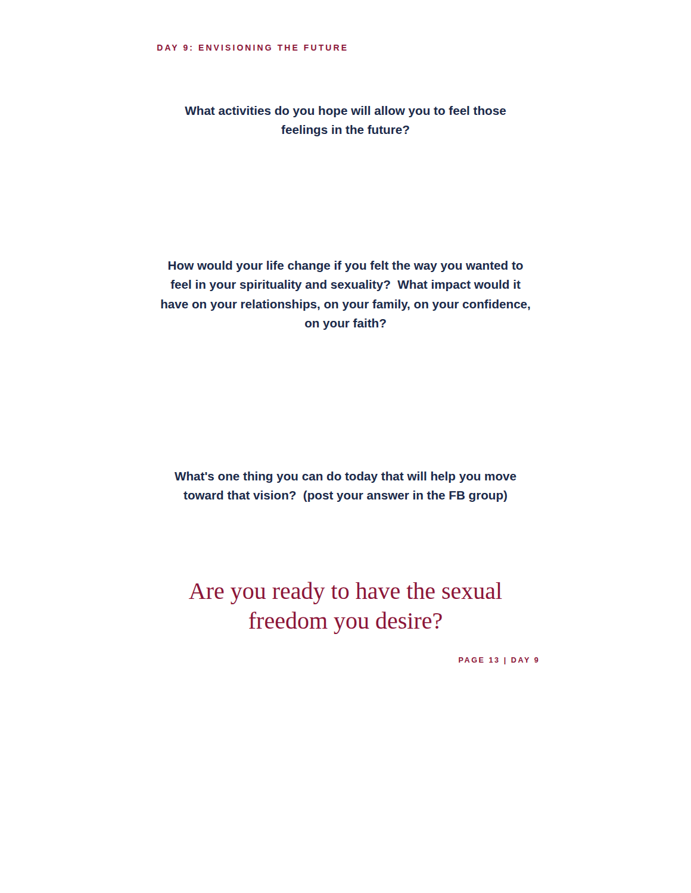Day 9: Envisioning the Future
What activities do you hope will allow you to feel those feelings in the future?
How would your life change if you felt the way you wanted to feel in your spirituality and sexuality? What impact would it have on your relationships, on your family, on your confidence, on your faith?
What's one thing you can do today that will help you move toward that vision? (post your answer in the FB group)
Are you ready to have the sexual freedom you desire?
Page 13 | Day 9